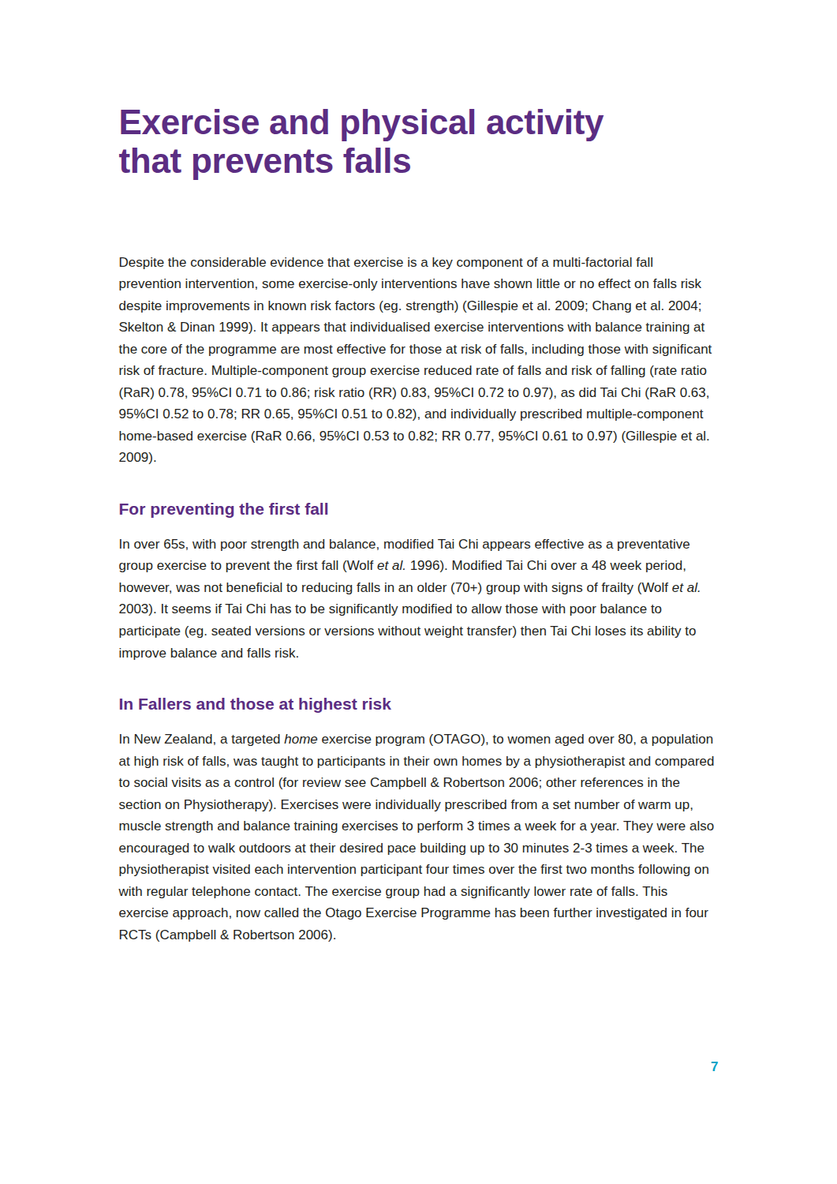Exercise and physical activity
that prevents falls
Despite the considerable evidence that exercise is a key component of a multi-factorial fall prevention intervention, some exercise-only interventions have shown little or no effect on falls risk despite improvements in known risk factors (eg. strength) (Gillespie et al. 2009; Chang et al. 2004; Skelton & Dinan 1999). It appears that individualised exercise interventions with balance training at the core of the programme are most effective for those at risk of falls, including those with significant risk of fracture. Multiple-component group exercise reduced rate of falls and risk of falling (rate ratio (RaR) 0.78, 95%CI 0.71 to 0.86; risk ratio (RR) 0.83, 95%CI 0.72 to 0.97), as did Tai Chi (RaR 0.63, 95%CI 0.52 to 0.78; RR 0.65, 95%CI 0.51 to 0.82), and individually prescribed multiple-component home-based exercise (RaR 0.66, 95%CI 0.53 to 0.82; RR 0.77, 95%CI 0.61 to 0.97) (Gillespie et al. 2009).
For preventing the first fall
In over 65s, with poor strength and balance, modified Tai Chi appears effective as a preventative group exercise to prevent the first fall (Wolf et al. 1996). Modified Tai Chi over a 48 week period, however, was not beneficial to reducing falls in an older (70+) group with signs of frailty (Wolf et al. 2003). It seems if Tai Chi has to be significantly modified to allow those with poor balance to participate (eg. seated versions or versions without weight transfer) then Tai Chi loses its ability to improve balance and falls risk.
In Fallers and those at highest risk
In New Zealand, a targeted home exercise program (OTAGO), to women aged over 80, a population at high risk of falls, was taught to participants in their own homes by a physiotherapist and compared to social visits as a control (for review see Campbell & Robertson 2006; other references in the section on Physiotherapy). Exercises were individually prescribed from a set number of warm up, muscle strength and balance training exercises to perform 3 times a week for a year. They were also encouraged to walk outdoors at their desired pace building up to 30 minutes 2-3 times a week. The physiotherapist visited each intervention participant four times over the first two months following on with regular telephone contact. The exercise group had a significantly lower rate of falls. This exercise approach, now called the Otago Exercise Programme has been further investigated in four RCTs (Campbell & Robertson 2006).
7